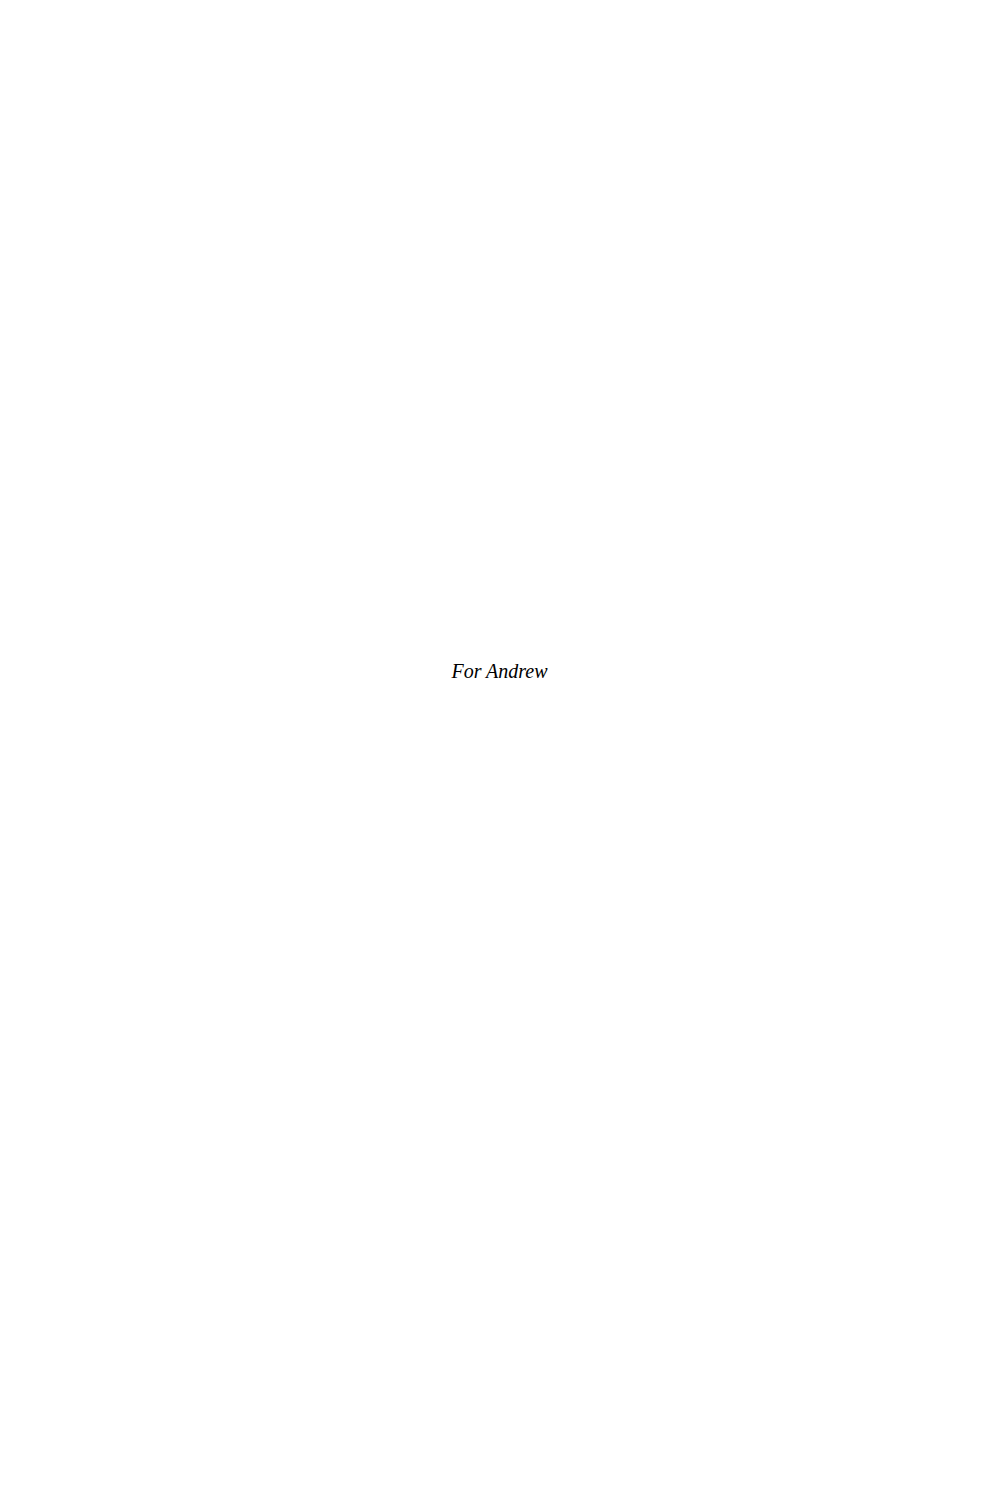For Andrew